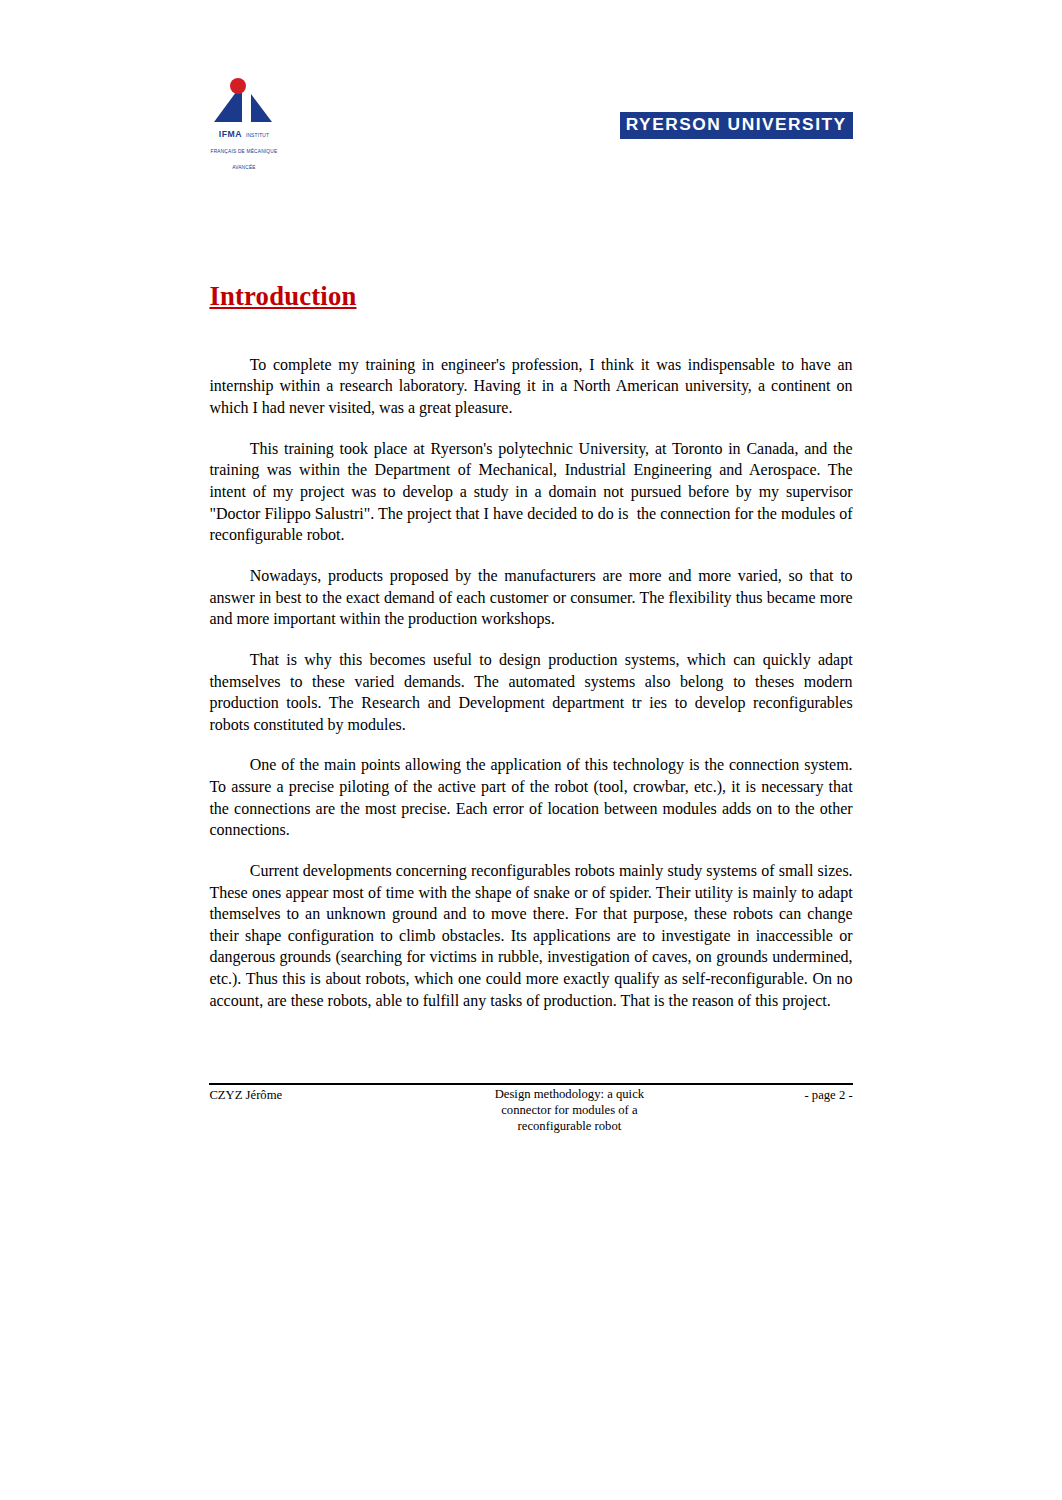IFMA INSTITUT FRANÇAIS DE MÉCANIQUE AVANCÉE
RYERSON UNIVERSITY
Introduction
To complete my training in engineer's profession, I think it was indispensable to have an internship within a research laboratory. Having it in a North American university, a continent on which I had never visited, was a great pleasure.
This training took place at Ryerson's polytechnic University, at Toronto in Canada, and the training was within the Department of Mechanical, Industrial Engineering and Aerospace. The intent of my project was to develop a study in a domain not pursued before by my supervisor "Doctor Filippo Salustri". The project that I have decided to do is the connection for the modules of reconfigurable robot.
Nowadays, products proposed by the manufacturers are more and more varied, so that to answer in best to the exact demand of each customer or consumer. The flexibility thus became more and more important within the production workshops.
That is why this becomes useful to design production systems, which can quickly adapt themselves to these varied demands. The automated systems also belong to theses modern production tools. The Research and Development department tr ies to develop reconfigurables robots constituted by modules.
One of the main points allowing the application of this technology is the connection system. To assure a precise piloting of the active part of the robot (tool, crowbar, etc.), it is necessary that the connections are the most precise. Each error of location between modules adds on to the other connections.
Current developments concerning reconfigurables robots mainly study systems of small sizes. These ones appear most of time with the shape of snake or of spider. Their utility is mainly to adapt themselves to an unknown ground and to move there. For that purpose, these robots can change their shape configuration to climb obstacles. Its applications are to investigate in inaccessible or dangerous grounds (searching for victims in rubble, investigation of caves, on grounds undermined, etc.). Thus this is about robots, which one could more exactly qualify as self-reconfigurable. On no account, are these robots, able to fulfill any tasks of production. That is the reason of this project.
CZYZ Jérôme
Design methodology: a quick
connector for modules of a
reconfigurable robot
- page 2 -